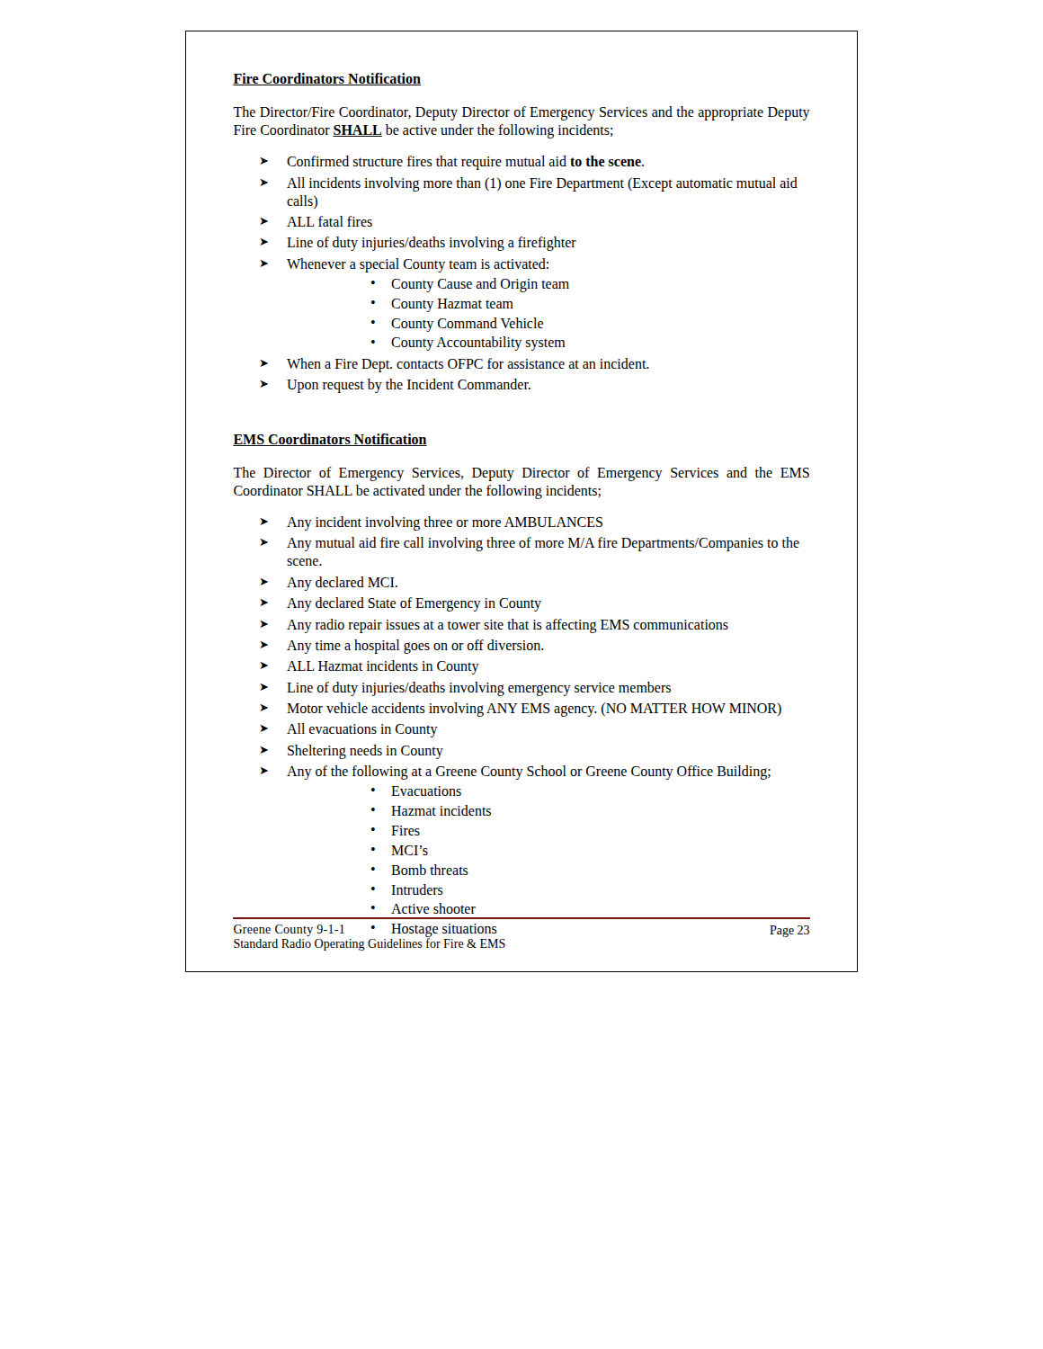Fire Coordinators Notification
The Director/Fire Coordinator, Deputy Director of Emergency Services and the appropriate Deputy Fire Coordinator SHALL be active under the following incidents;
Confirmed structure fires that require mutual aid to the scene.
All incidents involving more than (1) one Fire Department (Except automatic mutual aid calls)
ALL fatal fires
Line of duty injuries/deaths involving a firefighter
Whenever a special County team is activated:
County Cause and Origin team
County Hazmat team
County Command Vehicle
County Accountability system
When a Fire Dept. contacts OFPC for assistance at an incident.
Upon request by the Incident Commander.
EMS Coordinators Notification
The Director of Emergency Services, Deputy Director of Emergency Services and the EMS Coordinator SHALL be activated under the following incidents;
Any incident involving three or more AMBULANCES
Any mutual aid fire call involving three of more M/A fire Departments/Companies to the scene.
Any declared MCI.
Any declared State of Emergency in County
Any radio repair issues at a tower site that is affecting EMS communications
Any time a hospital goes on or off diversion.
ALL Hazmat incidents in County
Line of duty injuries/deaths involving emergency service members
Motor vehicle accidents involving ANY EMS agency. (NO MATTER HOW MINOR)
All evacuations in County
Sheltering needs in County
Any of the following at a Greene County School or Greene County Office Building;
Evacuations
Hazmat incidents
Fires
MCI’s
Bomb threats
Intruders
Active shooter
Hostage situations
Greene County 9-1-1
Standard Radio Operating Guidelines for Fire & EMS
Page 23